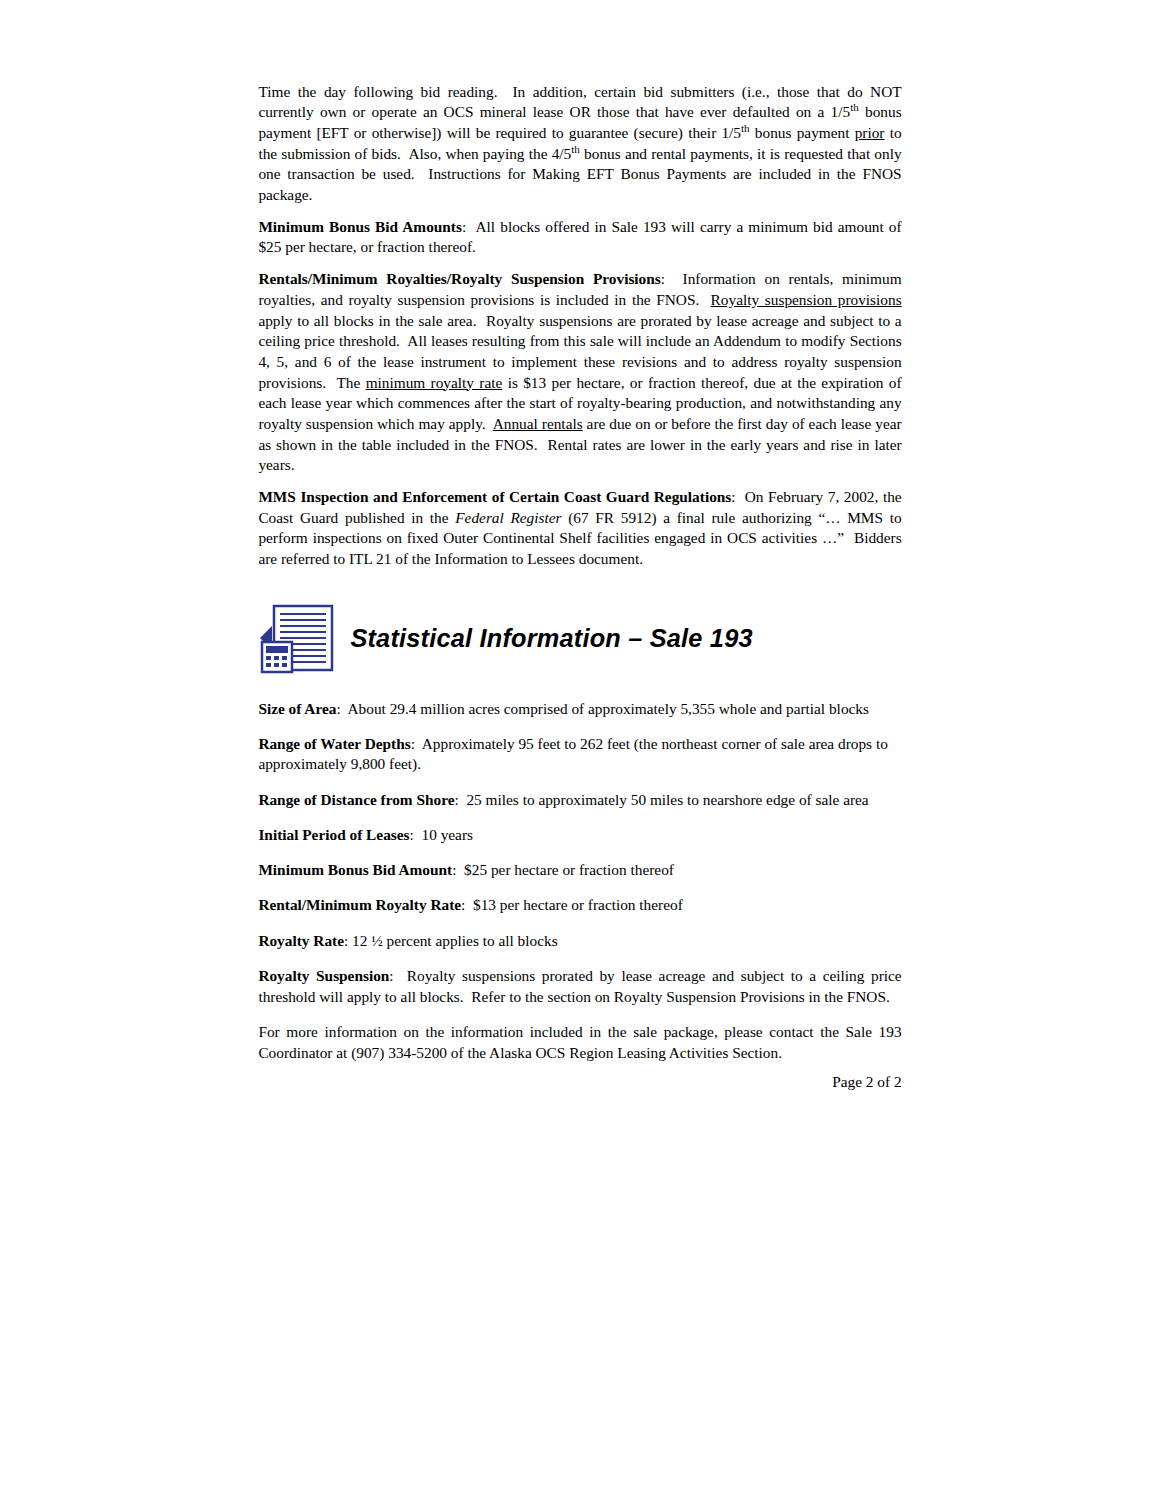Time the day following bid reading. In addition, certain bid submitters (i.e., those that do NOT currently own or operate an OCS mineral lease OR those that have ever defaulted on a 1/5th bonus payment [EFT or otherwise]) will be required to guarantee (secure) their 1/5th bonus payment prior to the submission of bids. Also, when paying the 4/5th bonus and rental payments, it is requested that only one transaction be used. Instructions for Making EFT Bonus Payments are included in the FNOS package.
Minimum Bonus Bid Amounts: All blocks offered in Sale 193 will carry a minimum bid amount of $25 per hectare, or fraction thereof.
Rentals/Minimum Royalties/Royalty Suspension Provisions: Information on rentals, minimum royalties, and royalty suspension provisions is included in the FNOS. Royalty suspension provisions apply to all blocks in the sale area. Royalty suspensions are prorated by lease acreage and subject to a ceiling price threshold. All leases resulting from this sale will include an Addendum to modify Sections 4, 5, and 6 of the lease instrument to implement these revisions and to address royalty suspension provisions. The minimum royalty rate is $13 per hectare, or fraction thereof, due at the expiration of each lease year which commences after the start of royalty-bearing production, and notwithstanding any royalty suspension which may apply. Annual rentals are due on or before the first day of each lease year as shown in the table included in the FNOS. Rental rates are lower in the early years and rise in later years.
MMS Inspection and Enforcement of Certain Coast Guard Regulations: On February 7, 2002, the Coast Guard published in the Federal Register (67 FR 5912) a final rule authorizing “… MMS to perform inspections on fixed Outer Continental Shelf facilities engaged in OCS activities …” Bidders are referred to ITL 21 of the Information to Lessees document.
Statistical Information – Sale 193
Size of Area: About 29.4 million acres comprised of approximately 5,355 whole and partial blocks
Range of Water Depths: Approximately 95 feet to 262 feet (the northeast corner of sale area drops to approximately 9,800 feet).
Range of Distance from Shore: 25 miles to approximately 50 miles to nearshore edge of sale area
Initial Period of Leases: 10 years
Minimum Bonus Bid Amount: $25 per hectare or fraction thereof
Rental/Minimum Royalty Rate: $13 per hectare or fraction thereof
Royalty Rate: 12 ½ percent applies to all blocks
Royalty Suspension: Royalty suspensions prorated by lease acreage and subject to a ceiling price threshold will apply to all blocks. Refer to the section on Royalty Suspension Provisions in the FNOS.
For more information on the information included in the sale package, please contact the Sale 193 Coordinator at (907) 334-5200 of the Alaska OCS Region Leasing Activities Section.
Page 2 of 2